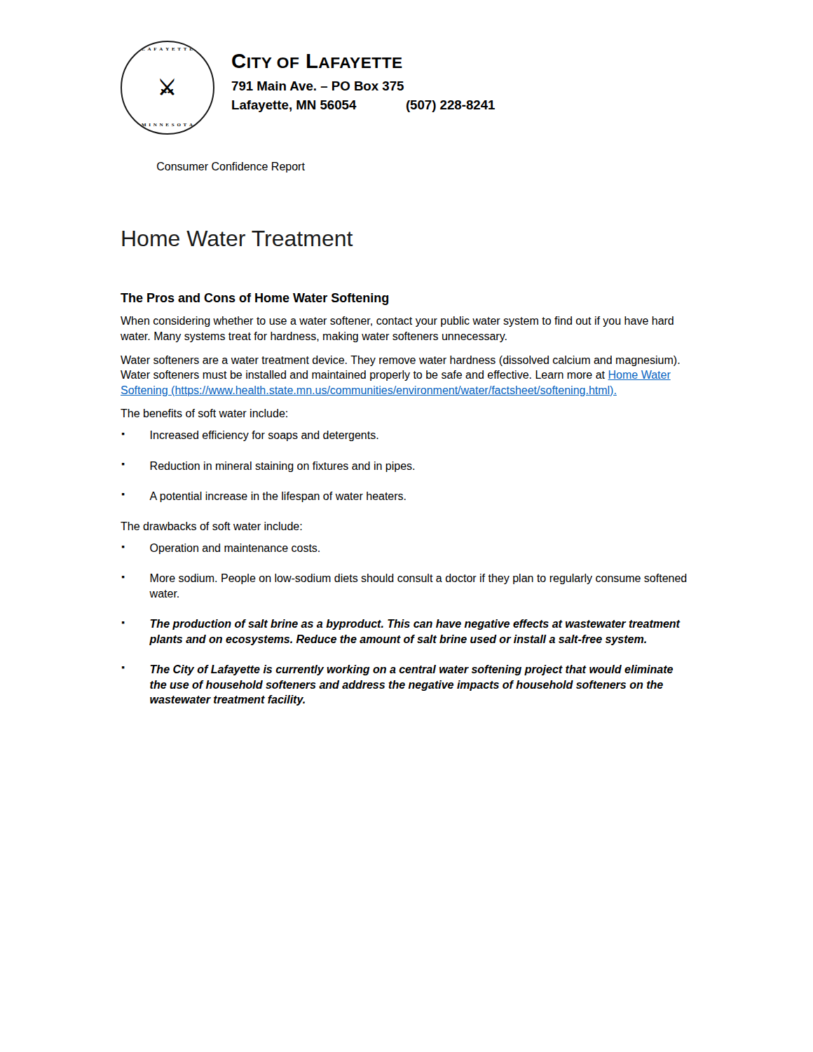L A F A Y E T T E
⚔
M I N N E S O T A
CITY OF LAFAYETTE
791 Main Ave. – PO Box 375
Lafayette, MN 56054 (507) 228-8241
Consumer Confidence Report
Home Water Treatment
The Pros and Cons of Home Water Softening
When considering whether to use a water softener, contact your public water system to find out if you have hard water. Many systems treat for hardness, making water softeners unnecessary.
Water softeners are a water treatment device. They remove water hardness (dissolved calcium and magnesium). Water softeners must be installed and maintained properly to be safe and effective. Learn more at Home Water Softening (https://www.health.state.mn.us/communities/environment/water/factsheet/softening.html).
The benefits of soft water include:
Increased efficiency for soaps and detergents.
Reduction in mineral staining on fixtures and in pipes.
A potential increase in the lifespan of water heaters.
The drawbacks of soft water include:
Operation and maintenance costs.
More sodium. People on low-sodium diets should consult a doctor if they plan to regularly consume softened water.
The production of salt brine as a byproduct. This can have negative effects at wastewater treatment plants and on ecosystems. Reduce the amount of salt brine used or install a salt-free system.
The City of Lafayette is currently working on a central water softening project that would eliminate the use of household softeners and address the negative impacts of household softeners on the wastewater treatment facility.